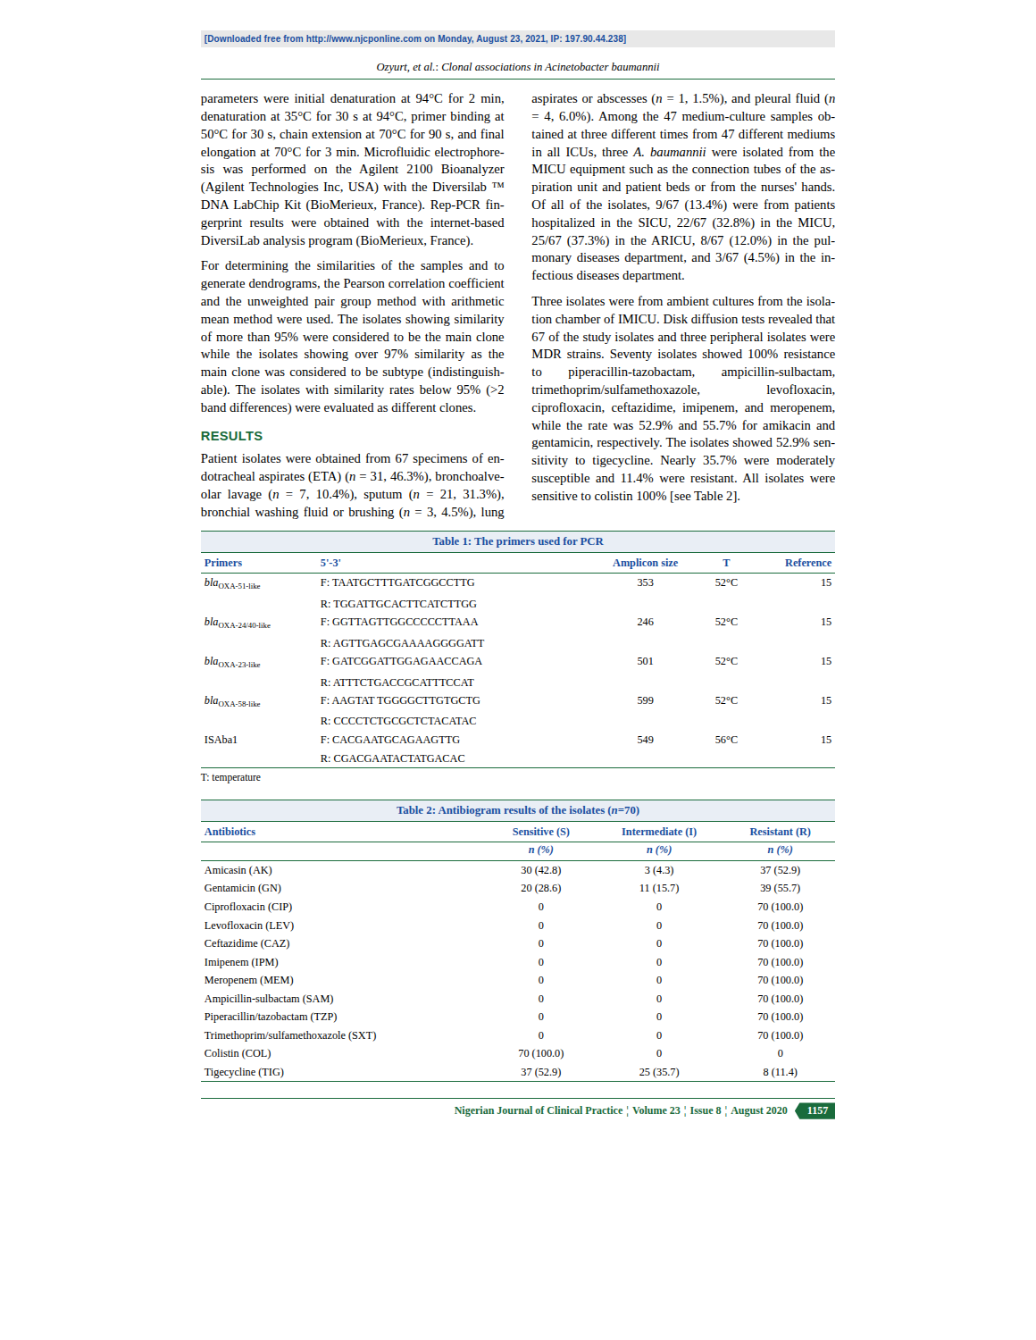[Downloaded free from http://www.njcponline.com on Monday, August 23, 2021, IP: 197.90.44.238]
Ozyurt, et al.: Clonal associations in Acinetobacter baumannii
parameters were initial denaturation at 94°C for 2 min, denaturation at 35°C for 30 s at 94°C, primer binding at 50°C for 30 s, chain extension at 70°C for 90 s, and final elongation at 70°C for 3 min. Microfluidic electrophoresis was performed on the Agilent 2100 Bioanalyzer (Agilent Technologies Inc, USA) with the Diversilab ™ DNA LabChip Kit (BioMerieux, France). Rep-PCR fingerprint results were obtained with the internet-based DiversiLab analysis program (BioMerieux, France).
For determining the similarities of the samples and to generate dendrograms, the Pearson correlation coefficient and the unweighted pair group method with arithmetic mean method were used. The isolates showing similarity of more than 95% were considered to be the main clone while the isolates showing over 97% similarity as the main clone was considered to be subtype (indistinguishable). The isolates with similarity rates below 95% (>2 band differences) were evaluated as different clones.
Results
Patient isolates were obtained from 67 specimens of endotracheal aspirates (ETA) (n = 31, 46.3%), bronchoalveolar lavage (n = 7, 10.4%), sputum (n = 21, 31.3%), bronchial washing fluid or brushing (n = 3, 4.5%), lung aspirates or abscesses (n = 1, 1.5%), and pleural fluid (n = 4, 6.0%). Among the 47 medium-culture samples obtained at three different times from 47 different mediums in all ICUs, three A. baumannii were isolated from the MICU equipment such as the connection tubes of the aspiration unit and patient beds or from the nurses' hands. Of all of the isolates, 9/67 (13.4%) were from patients hospitalized in the SICU, 22/67 (32.8%) in the MICU, 25/67 (37.3%) in the ARICU, 8/67 (12.0%) in the pulmonary diseases department, and 3/67 (4.5%) in the infectious diseases department.
Three isolates were from ambient cultures from the isolation chamber of IMICU. Disk diffusion tests revealed that 67 of the study isolates and three peripheral isolates were MDR strains. Seventy isolates showed 100% resistance to piperacillin-tazobactam, ampicillin-sulbactam, trimethoprim/sulfamethoxazole, levofloxacin, ciprofloxacin, ceftazidime, imipenem, and meropenem, while the rate was 52.9% and 55.7% for amikacin and gentamicin, respectively. The isolates showed 52.9% sensitivity to tigecycline. Nearly 35.7% were moderately susceptible and 11.4% were resistant. All isolates were sensitive to colistin 100% [see Table 2].
Table 1: The primers used for PCR
| Primers | 5'-3' | Amplicon size | T | Reference |
| --- | --- | --- | --- | --- |
| bla OXA-51-like | F: TAATGCTTTGATCGGCCTTG | 353 | 52°C | 15 |
| | R: TGGATTGCACTTCATCTTGG | | | |
| bla OXA-24/40-like | F: GGTTAGTTGGCCCCCTTAAA | 246 | 52°C | 15 |
| | R: AGTTGAGCGAAAAGGGGATT | | | |
| bla OXA-23-like | F: GATCGGATTGGAGAACCAGA | 501 | 52°C | 15 |
| | R: ATTTCTGACCGCATTTCCAT | | | |
| bla OXA-58-like | F: AAGTAT TGGGGCTTGTGCTG | 599 | 52°C | 15 |
| | R: CCCCTCTGCGCTCTACATAC | | | |
| ISAba1 | F: CACGAATGCAGAAGTTG | 549 | 56°C | 15 |
| | R: CGACGAATACTATGACAC | | | |
T: temperature
Table 2: Antibiogram results of the isolates ( n =70)
| Antibiotics | Sensitive (S) | Intermediate (I) | Resistant (R) |
| --- | --- | --- | --- |
| | n (%) | n (%) | n (%) |
| Amicasin (AK) | 30 (42.8) | 3 (4.3) | 37 (52.9) |
| Gentamicin (GN) | 20 (28.6) | 11 (15.7) | 39 (55.7) |
| Ciprofloxacin (CIP) | 0 | 0 | 70 (100.0) |
| Levofloxacin (LEV) | 0 | 0 | 70 (100.0) |
| Ceftazidime (CAZ) | 0 | 0 | 70 (100.0) |
| Imipenem (IPM) | 0 | 0 | 70 (100.0) |
| Meropenem (MEM) | 0 | 0 | 70 (100.0) |
| Ampicillin-sulbactam (SAM) | 0 | 0 | 70 (100.0) |
| Piperacillin/tazobactam (TZP) | 0 | 0 | 70 (100.0) |
| Trimethoprim/sulfamethoxazole (SXT) | 0 | 0 | 70 (100.0) |
| Colistin (COL) | 70 (100.0) | 0 | 0 |
| Tigecycline (TIG) | 37 (52.9) | 25 (35.7) | 8 (11.4) |
Nigerian Journal of Clinical Practice¦Volume 23¦Issue 8¦August 20201157